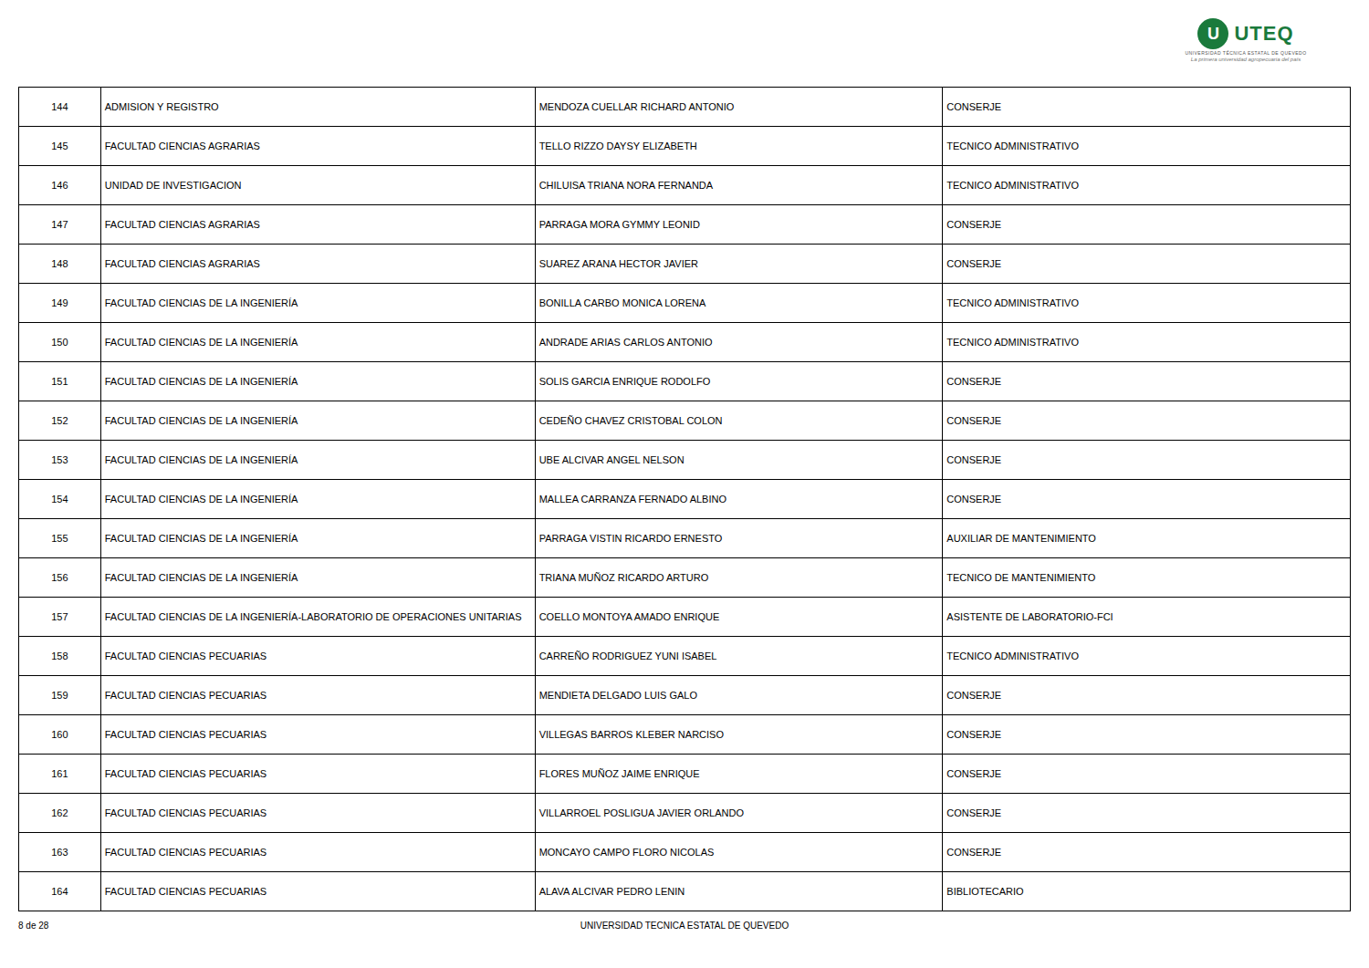UUTEQ
UNIVERSIDAD TÉCNICA ESTATAL DE QUEVEDO
La primera universidad agropecuaria del país
| 144 | ADMISION Y REGISTRO | MENDOZA CUELLAR RICHARD ANTONIO | CONSERJE |
| 145 | FACULTAD CIENCIAS AGRARIAS | TELLO RIZZO DAYSY ELIZABETH | TECNICO ADMINISTRATIVO |
| 146 | UNIDAD DE INVESTIGACION | CHILUISA TRIANA NORA FERNANDA | TECNICO ADMINISTRATIVO |
| 147 | FACULTAD CIENCIAS AGRARIAS | PARRAGA MORA GYMMY LEONID | CONSERJE |
| 148 | FACULTAD CIENCIAS AGRARIAS | SUAREZ ARANA HECTOR JAVIER | CONSERJE |
| 149 | FACULTAD CIENCIAS DE LA INGENIERÍA | BONILLA CARBO MONICA LORENA | TECNICO ADMINISTRATIVO |
| 150 | FACULTAD CIENCIAS DE LA INGENIERÍA | ANDRADE ARIAS CARLOS ANTONIO | TECNICO ADMINISTRATIVO |
| 151 | FACULTAD CIENCIAS DE LA INGENIERÍA | SOLIS GARCIA ENRIQUE RODOLFO | CONSERJE |
| 152 | FACULTAD CIENCIAS DE LA INGENIERÍA | CEDEÑO CHAVEZ CRISTOBAL COLON | CONSERJE |
| 153 | FACULTAD CIENCIAS DE LA INGENIERÍA | UBE ALCIVAR ANGEL NELSON | CONSERJE |
| 154 | FACULTAD CIENCIAS DE LA INGENIERÍA | MALLEA CARRANZA FERNADO ALBINO | CONSERJE |
| 155 | FACULTAD CIENCIAS DE LA INGENIERÍA | PARRAGA VISTIN RICARDO ERNESTO | AUXILIAR DE MANTENIMIENTO |
| 156 | FACULTAD CIENCIAS DE LA INGENIERÍA | TRIANA MUÑOZ RICARDO ARTURO | TECNICO DE MANTENIMIENTO |
| 157 | FACULTAD CIENCIAS DE LA INGENIERÍA-LABORATORIO DE OPERACIONES UNITARIAS | COELLO MONTOYA AMADO ENRIQUE | ASISTENTE DE LABORATORIO-FCI |
| 158 | FACULTAD CIENCIAS PECUARIAS | CARREÑO RODRIGUEZ YUNI ISABEL | TECNICO ADMINISTRATIVO |
| 159 | FACULTAD CIENCIAS PECUARIAS | MENDIETA DELGADO LUIS GALO | CONSERJE |
| 160 | FACULTAD CIENCIAS PECUARIAS | VILLEGAS BARROS KLEBER NARCISO | CONSERJE |
| 161 | FACULTAD CIENCIAS PECUARIAS | FLORES MUÑOZ JAIME ENRIQUE | CONSERJE |
| 162 | FACULTAD CIENCIAS PECUARIAS | VILLARROEL POSLIGUA JAVIER ORLANDO | CONSERJE |
| 163 | FACULTAD CIENCIAS PECUARIAS | MONCAYO CAMPO FLORO NICOLAS | CONSERJE |
| 164 | FACULTAD CIENCIAS PECUARIAS | ALAVA ALCIVAR PEDRO LENIN | BIBLIOTECARIO |
8 de 28
UNIVERSIDAD TECNICA ESTATAL DE QUEVEDO